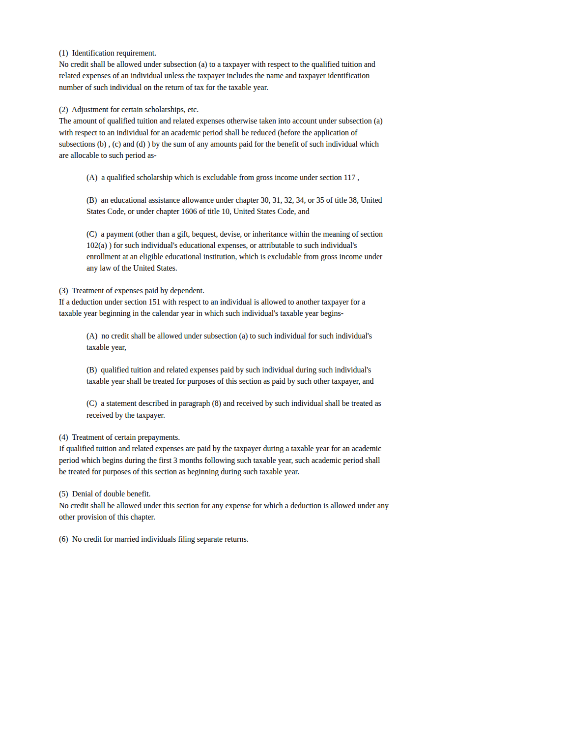(1) Identification requirement.
No credit shall be allowed under subsection (a) to a taxpayer with respect to the qualified tuition and related expenses of an individual unless the taxpayer includes the name and taxpayer identification number of such individual on the return of tax for the taxable year.
(2) Adjustment for certain scholarships, etc.
The amount of qualified tuition and related expenses otherwise taken into account under subsection (a) with respect to an individual for an academic period shall be reduced (before the application of subsections (b) , (c) and (d) ) by the sum of any amounts paid for the benefit of such individual which are allocable to such period as-
(A) a qualified scholarship which is excludable from gross income under section 117 ,
(B) an educational assistance allowance under chapter 30, 31, 32, 34, or 35 of title 38, United States Code, or under chapter 1606 of title 10, United States Code, and
(C) a payment (other than a gift, bequest, devise, or inheritance within the meaning of section 102(a) ) for such individual's educational expenses, or attributable to such individual's enrollment at an eligible educational institution, which is excludable from gross income under any law of the United States.
(3) Treatment of expenses paid by dependent.
If a deduction under section 151 with respect to an individual is allowed to another taxpayer for a taxable year beginning in the calendar year in which such individual's taxable year begins-
(A) no credit shall be allowed under subsection (a) to such individual for such individual's taxable year,
(B) qualified tuition and related expenses paid by such individual during such individual's taxable year shall be treated for purposes of this section as paid by such other taxpayer, and
(C) a statement described in paragraph (8) and received by such individual shall be treated as received by the taxpayer.
(4) Treatment of certain prepayments.
If qualified tuition and related expenses are paid by the taxpayer during a taxable year for an academic period which begins during the first 3 months following such taxable year, such academic period shall be treated for purposes of this section as beginning during such taxable year.
(5) Denial of double benefit.
No credit shall be allowed under this section for any expense for which a deduction is allowed under any other provision of this chapter.
(6) No credit for married individuals filing separate returns.